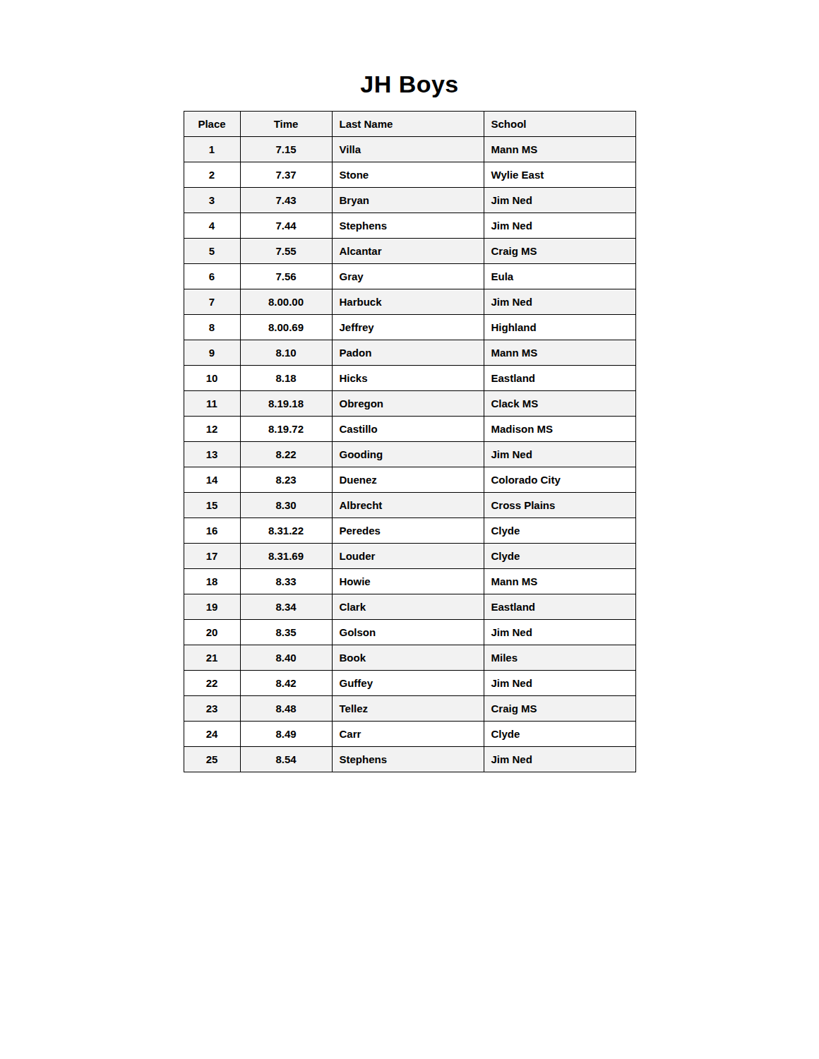JH Boys
| Place | Time | Last Name | School |
| --- | --- | --- | --- |
| 1 | 7.15 | Villa | Mann MS |
| 2 | 7.37 | Stone | Wylie East |
| 3 | 7.43 | Bryan | Jim Ned |
| 4 | 7.44 | Stephens | Jim Ned |
| 5 | 7.55 | Alcantar | Craig MS |
| 6 | 7.56 | Gray | Eula |
| 7 | 8.00.00 | Harbuck | Jim Ned |
| 8 | 8.00.69 | Jeffrey | Highland |
| 9 | 8.10 | Padon | Mann MS |
| 10 | 8.18 | Hicks | Eastland |
| 11 | 8.19.18 | Obregon | Clack MS |
| 12 | 8.19.72 | Castillo | Madison MS |
| 13 | 8.22 | Gooding | Jim Ned |
| 14 | 8.23 | Duenez | Colorado City |
| 15 | 8.30 | Albrecht | Cross Plains |
| 16 | 8.31.22 | Peredes | Clyde |
| 17 | 8.31.69 | Louder | Clyde |
| 18 | 8.33 | Howie | Mann MS |
| 19 | 8.34 | Clark | Eastland |
| 20 | 8.35 | Golson | Jim Ned |
| 21 | 8.40 | Book | Miles |
| 22 | 8.42 | Guffey | Jim Ned |
| 23 | 8.48 | Tellez | Craig MS |
| 24 | 8.49 | Carr | Clyde |
| 25 | 8.54 | Stephens | Jim Ned |